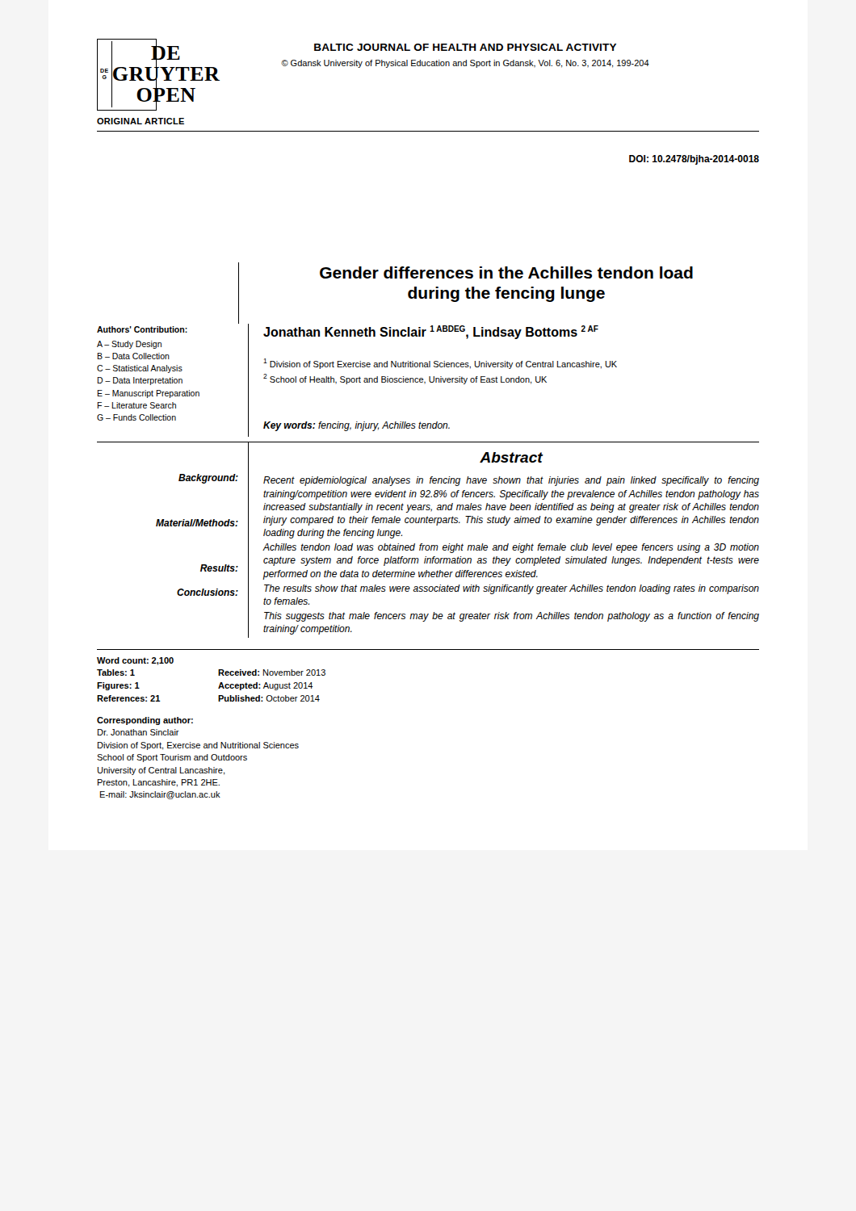DE
G
DE GRUYTER
OPEN
BALTIC JOURNAL OF HEALTH AND PHYSICAL ACTIVITY
© Gdansk University of Physical Education and Sport in Gdansk, Vol. 6, No. 3, 2014, 199-204
ORIGINAL ARTICLE
DOI: 10.2478/bjha-2014-0018
Gender differences in the Achilles tendon load
during the fencing lunge
Authors' Contribution:
A – Study Design
B – Data Collection
C – Statistical Analysis
D – Data Interpretation
E – Manuscript Preparation
F – Literature Search
G – Funds Collection
Jonathan Kenneth Sinclair 1 ABDEG, Lindsay Bottoms 2 AF
1 Division of Sport Exercise and Nutritional Sciences, University of Central Lancashire, UK
2 School of Health, Sport and Bioscience, University of East London, UK
Key words: fencing, injury, Achilles tendon.
Background:
Material/Methods:
Results:
Conclusions:
Abstract
Recent epidemiological analyses in fencing have shown that injuries and pain linked specifically to fencing training/competition were evident in 92.8% of fencers. Specifically the prevalence of Achilles tendon pathology has increased substantially in recent years, and males have been identified as being at greater risk of Achilles tendon injury compared to their female counterparts. This study aimed to examine gender differences in Achilles tendon loading during the fencing lunge.
Achilles tendon load was obtained from eight male and eight female club level epee fencers using a 3D motion capture system and force platform information as they completed simulated lunges. Independent t-tests were performed on the data to determine whether differences existed.
The results show that males were associated with significantly greater Achilles tendon loading rates in comparison to females.
This suggests that male fencers may be at greater risk from Achilles tendon pathology as a function of fencing training/ competition.
Word count: 2,100
Tables: 1
Received: November 2013
Figures: 1
Accepted: August 2014
References: 21
Published: October 2014
Corresponding author:
Dr. Jonathan Sinclair
Division of Sport, Exercise and Nutritional Sciences
School of Sport Tourism and Outdoors
University of Central Lancashire,
Preston, Lancashire, PR1 2HE.
E-mail: Jksinclair@uclan.ac.uk